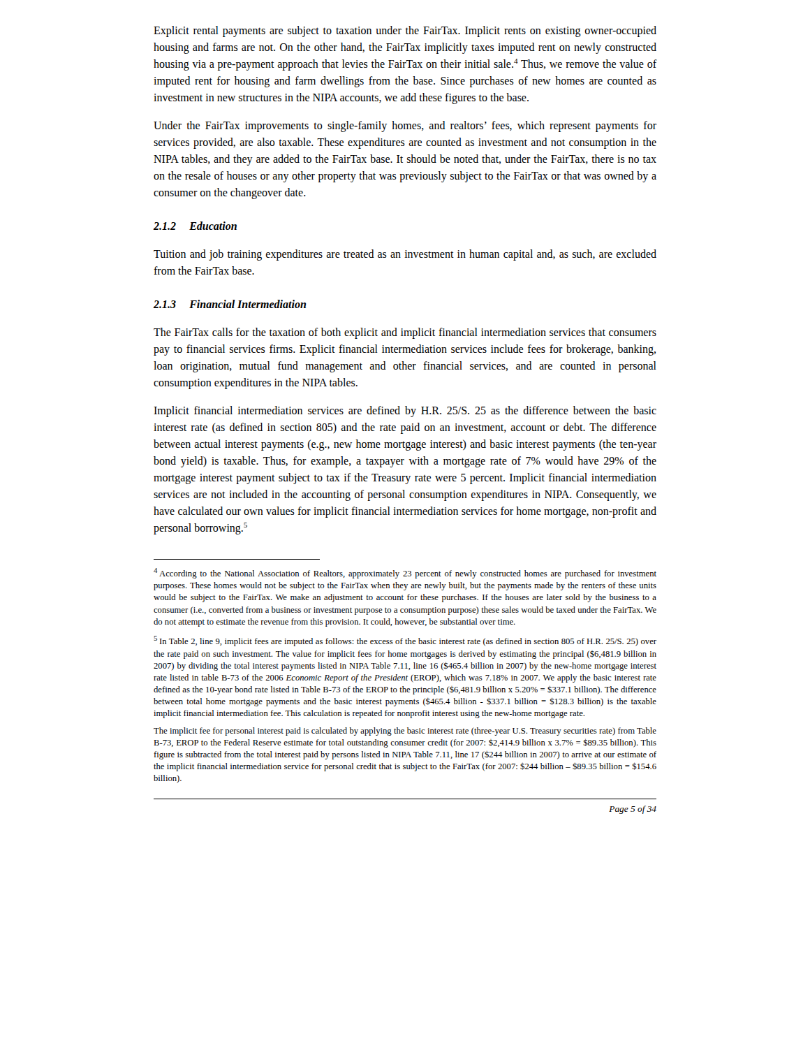Explicit rental payments are subject to taxation under the FairTax. Implicit rents on existing owner-occupied housing and farms are not. On the other hand, the FairTax implicitly taxes imputed rent on newly constructed housing via a pre-payment approach that levies the FairTax on their initial sale.4 Thus, we remove the value of imputed rent for housing and farm dwellings from the base. Since purchases of new homes are counted as investment in new structures in the NIPA accounts, we add these figures to the base.
Under the FairTax improvements to single-family homes, and realtors’ fees, which represent payments for services provided, are also taxable. These expenditures are counted as investment and not consumption in the NIPA tables, and they are added to the FairTax base. It should be noted that, under the FairTax, there is no tax on the resale of houses or any other property that was previously subject to the FairTax or that was owned by a consumer on the changeover date.
2.1.2 Education
Tuition and job training expenditures are treated as an investment in human capital and, as such, are excluded from the FairTax base.
2.1.3 Financial Intermediation
The FairTax calls for the taxation of both explicit and implicit financial intermediation services that consumers pay to financial services firms. Explicit financial intermediation services include fees for brokerage, banking, loan origination, mutual fund management and other financial services, and are counted in personal consumption expenditures in the NIPA tables.
Implicit financial intermediation services are defined by H.R. 25/S. 25 as the difference between the basic interest rate (as defined in section 805) and the rate paid on an investment, account or debt. The difference between actual interest payments (e.g., new home mortgage interest) and basic interest payments (the ten-year bond yield) is taxable. Thus, for example, a taxpayer with a mortgage rate of 7% would have 29% of the mortgage interest payment subject to tax if the Treasury rate were 5 percent. Implicit financial intermediation services are not included in the accounting of personal consumption expenditures in NIPA. Consequently, we have calculated our own values for implicit financial intermediation services for home mortgage, non-profit and personal borrowing.5
4 According to the National Association of Realtors, approximately 23 percent of newly constructed homes are purchased for investment purposes. These homes would not be subject to the FairTax when they are newly built, but the payments made by the renters of these units would be subject to the FairTax. We make an adjustment to account for these purchases. If the houses are later sold by the business to a consumer (i.e., converted from a business or investment purpose to a consumption purpose) these sales would be taxed under the FairTax. We do not attempt to estimate the revenue from this provision. It could, however, be substantial over time.
5 In Table 2, line 9, implicit fees are imputed as follows: the excess of the basic interest rate (as defined in section 805 of H.R. 25/S. 25) over the rate paid on such investment. The value for implicit fees for home mortgages is derived by estimating the principal ($6,481.9 billion in 2007) by dividing the total interest payments listed in NIPA Table 7.11, line 16 ($465.4 billion in 2007) by the new-home mortgage interest rate listed in table B-73 of the 2006 Economic Report of the President (EROP), which was 7.18% in 2007. We apply the basic interest rate defined as the 10-year bond rate listed in Table B-73 of the EROP to the principle ($6,481.9 billion x 5.20% = $337.1 billion). The difference between total home mortgage payments and the basic interest payments ($465.4 billion - $337.1 billion = $128.3 billion) is the taxable implicit financial intermediation fee. This calculation is repeated for nonprofit interest using the new-home mortgage rate.
The implicit fee for personal interest paid is calculated by applying the basic interest rate (three-year U.S. Treasury securities rate) from Table B-73, EROP to the Federal Reserve estimate for total outstanding consumer credit (for 2007: $2,414.9 billion x 3.7% = $89.35 billion). This figure is subtracted from the total interest paid by persons listed in NIPA Table 7.11, line 17 ($244 billion in 2007) to arrive at our estimate of the implicit financial intermediation service for personal credit that is subject to the FairTax (for 2007: $244 billion – $89.35 billion = $154.6 billion).
Page 5 of 34